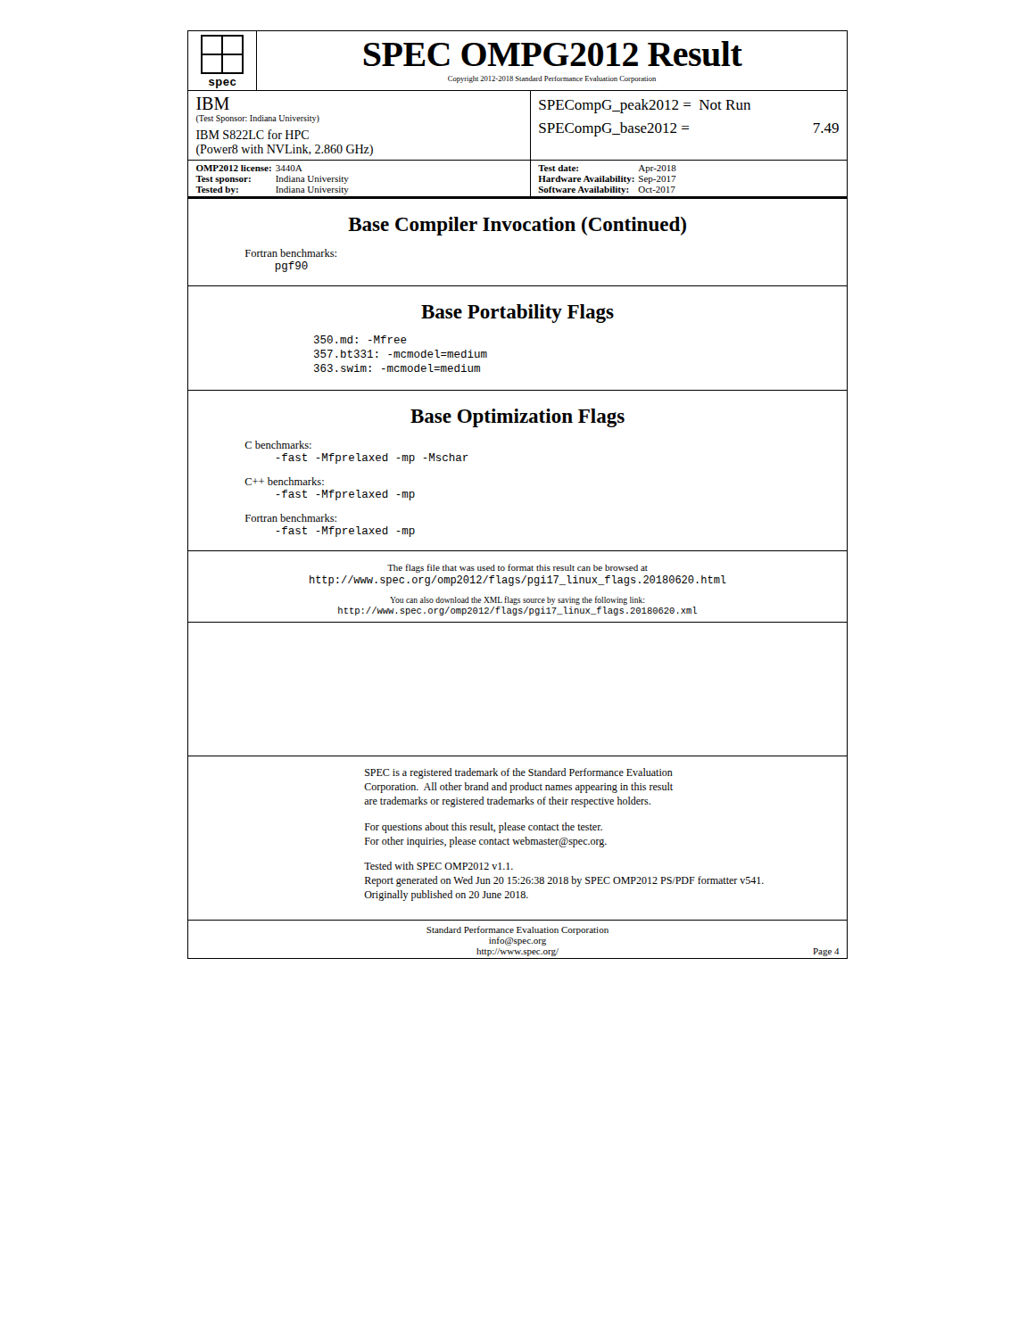spec
SPEC OMPG2012 Result
Copyright 2012-2018 Standard Performance Evaluation Corporation
IBM
(Test Sponsor: Indiana University)
IBM S822LC for HPC
(Power8 with NVLink, 2.860 GHz)
SPECompG_peak2012 = Not Run
SPECompG_base2012 = 7.49
| OMP2012 license: | 3440A |
| Test sponsor: | Indiana University |
| Tested by: | Indiana University |
| Test date: | Apr-2018 |
| Hardware Availability: | Sep-2017 |
| Software Availability: | Oct-2017 |
Base Compiler Invocation (Continued)
Fortran benchmarks:
pgf90
Base Portability Flags
350.md: -Mfree
357.bt331: -mcmodel=medium
363.swim: -mcmodel=medium
Base Optimization Flags
C benchmarks:
-fast -Mfprelaxed -mp -Mschar
C++ benchmarks:
-fast -Mfprelaxed -mp
Fortran benchmarks:
-fast -Mfprelaxed -mp
The flags file that was used to format this result can be browsed at http://www.spec.org/omp2012/flags/pgi17_linux_flags.20180620.html
You can also download the XML flags source by saving the following link: http://www.spec.org/omp2012/flags/pgi17_linux_flags.20180620.xml
SPEC is a registered trademark of the Standard Performance Evaluation
Corporation. All other brand and product names appearing in this result
are trademarks or registered trademarks of their respective holders.
For questions about this result, please contact the tester.
For other inquiries, please contact webmaster@spec.org.
Tested with SPEC OMP2012 v1.1.
Report generated on Wed Jun 20 15:26:38 2018 by SPEC OMP2012 PS/PDF formatter v541.
Originally published on 20 June 2018.
Standard Performance Evaluation Corporation
info@spec.org
http://www.spec.org/ Page 4